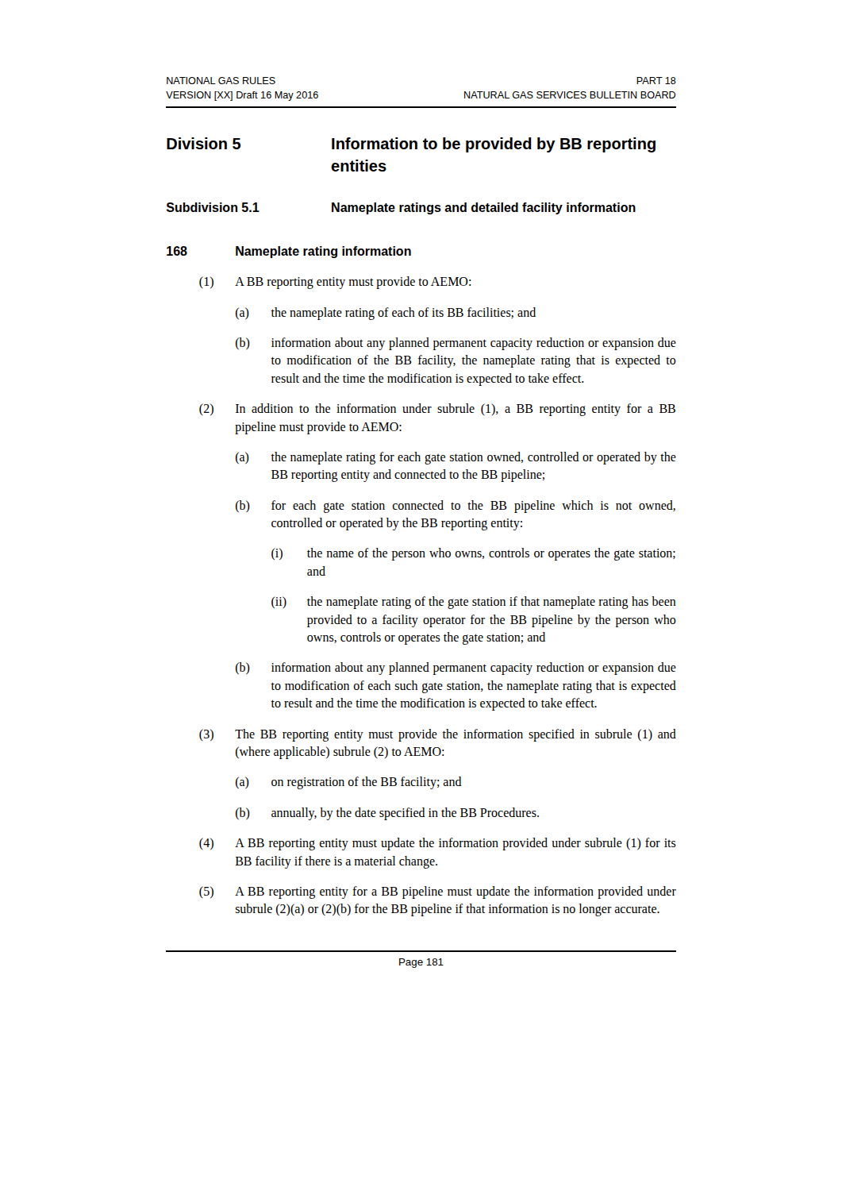NATIONAL GAS RULES
VERSION [XX] Draft 16 May 2016
PART 18
NATURAL GAS SERVICES BULLETIN BOARD
Division 5 Information to be provided by BB reporting entities
Subdivision 5.1 Nameplate ratings and detailed facility information
168 Nameplate rating information
(1)
A BB reporting entity must provide to AEMO:
(a)
the nameplate rating of each of its BB facilities; and
(b)
information about any planned permanent capacity reduction or expansion due to modification of the BB facility, the nameplate rating that is expected to result and the time the modification is expected to take effect.
(2)
In addition to the information under subrule (1), a BB reporting entity for a BB pipeline must provide to AEMO:
(a)
the nameplate rating for each gate station owned, controlled or operated by the BB reporting entity and connected to the BB pipeline;
(b)
for each gate station connected to the BB pipeline which is not owned, controlled or operated by the BB reporting entity:
(i)
the name of the person who owns, controls or operates the gate station; and
(ii)
the nameplate rating of the gate station if that nameplate rating has been provided to a facility operator for the BB pipeline by the person who owns, controls or operates the gate station; and
(b)
information about any planned permanent capacity reduction or expansion due to modification of each such gate station, the nameplate rating that is expected to result and the time the modification is expected to take effect.
(3)
The BB reporting entity must provide the information specified in subrule (1) and (where applicable) subrule (2) to AEMO:
(a)
on registration of the BB facility; and
(b)
annually, by the date specified in the BB Procedures.
(4)
A BB reporting entity must update the information provided under subrule (1) for its BB facility if there is a material change.
(5)
A BB reporting entity for a BB pipeline must update the information provided under subrule (2)(a) or (2)(b) for the BB pipeline if that information is no longer accurate.
Page 181